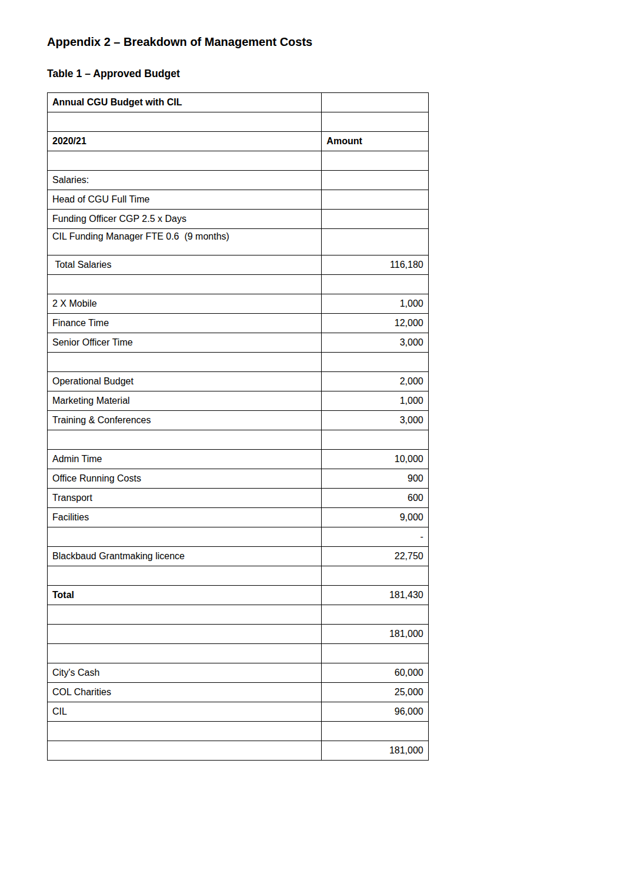Appendix 2 – Breakdown of Management Costs
Table 1 – Approved Budget
| Annual CGU Budget with CIL | |
| 2020/21 | Amount |
| Salaries: | |
| Head of CGU Full Time | |
| Funding Officer CGP 2.5 x Days | |
| CIL Funding Manager FTE 0.6 (9 months) | |
| Total Salaries | 116,180 |
| 2 X Mobile | 1,000 |
| Finance Time | 12,000 |
| Senior Officer Time | 3,000 |
| Operational Budget | 2,000 |
| Marketing Material | 1,000 |
| Training & Conferences | 3,000 |
| Admin Time | 10,000 |
| Office Running Costs | 900 |
| Transport | 600 |
| Facilities | 9,000 |
| | - |
| Blackbaud Grantmaking licence | 22,750 |
| Total | 181,430 |
| | 181,000 |
| City's Cash | 60,000 |
| COL Charities | 25,000 |
| CIL | 96,000 |
| | 181,000 |